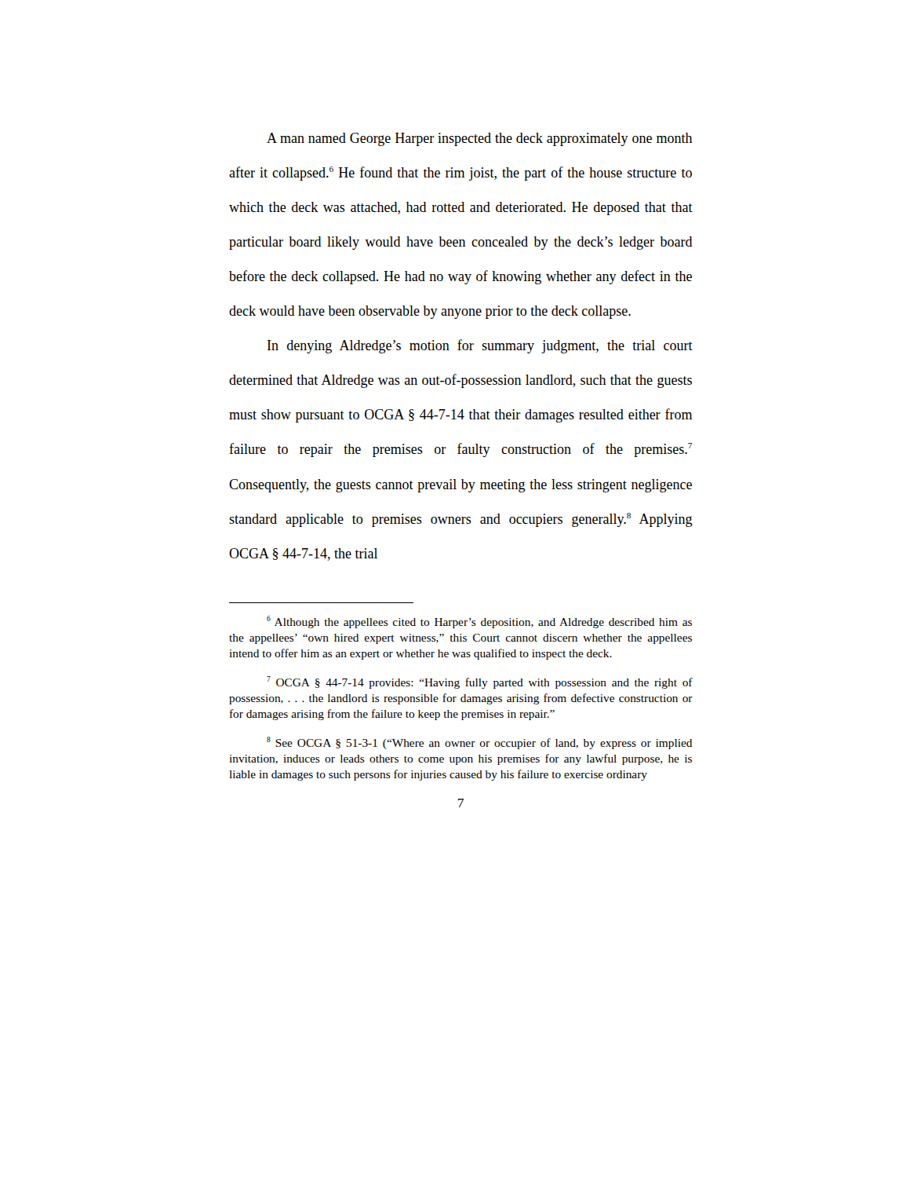A man named George Harper inspected the deck approximately one month after it collapsed.6 He found that the rim joist, the part of the house structure to which the deck was attached, had rotted and deteriorated. He deposed that that particular board likely would have been concealed by the deck’s ledger board before the deck collapsed. He had no way of knowing whether any defect in the deck would have been observable by anyone prior to the deck collapse.
In denying Aldredge’s motion for summary judgment, the trial court determined that Aldredge was an out-of-possession landlord, such that the guests must show pursuant to OCGA § 44-7-14 that their damages resulted either from failure to repair the premises or faulty construction of the premises.7 Consequently, the guests cannot prevail by meeting the less stringent negligence standard applicable to premises owners and occupiers generally.8 Applying OCGA § 44-7-14, the trial
6 Although the appellees cited to Harper’s deposition, and Aldredge described him as the appellees’ “own hired expert witness,” this Court cannot discern whether the appellees intend to offer him as an expert or whether he was qualified to inspect the deck.
7 OCGA § 44-7-14 provides: “Having fully parted with possession and the right of possession, . . . the landlord is responsible for damages arising from defective construction or for damages arising from the failure to keep the premises in repair.”
8 See OCGA § 51-3-1 (“Where an owner or occupier of land, by express or implied invitation, induces or leads others to come upon his premises for any lawful purpose, he is liable in damages to such persons for injuries caused by his failure to exercise ordinary
7